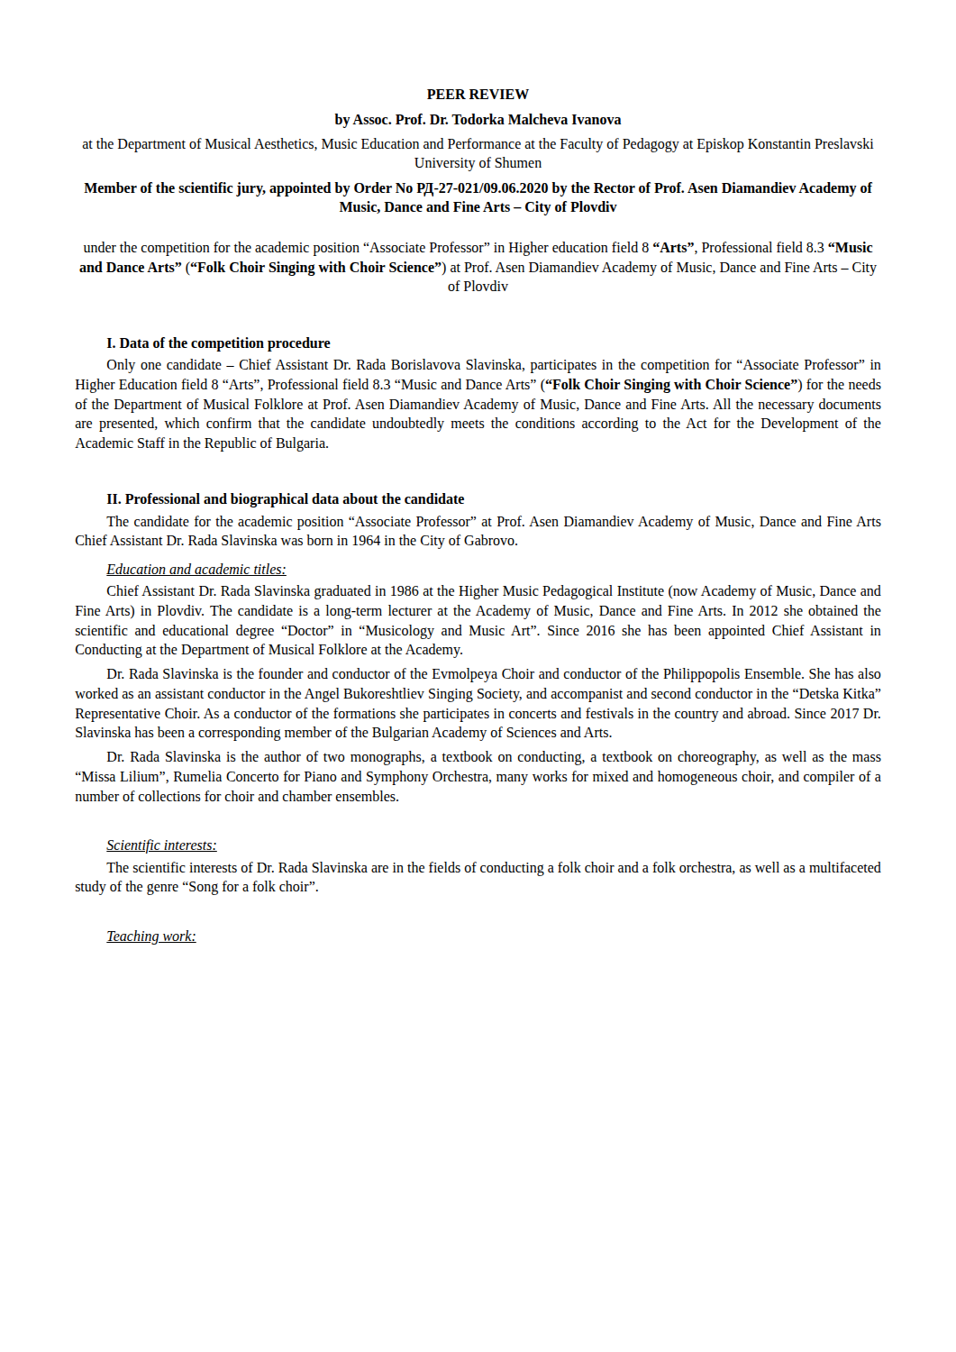PEER REVIEW
by Assoc. Prof. Dr. Todorka Malcheva Ivanova
at the Department of Musical Aesthetics, Music Education and Performance at the Faculty of Pedagogy at Episkop Konstantin Preslavski University of Shumen
Member of the scientific jury, appointed by Order No РД-27-021/09.06.2020 by the Rector of Prof. Asen Diamandiev Academy of Music, Dance and Fine Arts – City of Plovdiv
under the competition for the academic position “Associate Professor” in Higher education field 8 “Arts”, Professional field 8.3 “Music and Dance Arts” (“Folk Choir Singing with Choir Science”) at Prof. Asen Diamandiev Academy of Music, Dance and Fine Arts – City of Plovdiv
I. Data of the competition procedure
Only one candidate – Chief Assistant Dr. Rada Borislavova Slavinska, participates in the competition for “Associate Professor” in Higher Education field 8 “Arts”, Professional field 8.3 “Music and Dance Arts” (“Folk Choir Singing with Choir Science”) for the needs of the Department of Musical Folklore at Prof. Asen Diamandiev Academy of Music, Dance and Fine Arts. All the necessary documents are presented, which confirm that the candidate undoubtedly meets the conditions according to the Act for the Development of the Academic Staff in the Republic of Bulgaria.
II. Professional and biographical data about the candidate
The candidate for the academic position “Associate Professor” at Prof. Asen Diamandiev Academy of Music, Dance and Fine Arts Chief Assistant Dr. Rada Slavinska was born in 1964 in the City of Gabrovo.
Education and academic titles:
Chief Assistant Dr. Rada Slavinska graduated in 1986 at the Higher Music Pedagogical Institute (now Academy of Music, Dance and Fine Arts) in Plovdiv. The candidate is a long-term lecturer at the Academy of Music, Dance and Fine Arts. In 2012 she obtained the scientific and educational degree “Doctor” in “Musicology and Music Art”. Since 2016 she has been appointed Chief Assistant in Conducting at the Department of Musical Folklore at the Academy.
Dr. Rada Slavinska is the founder and conductor of the Evmolpeya Choir and conductor of the Philippopolis Ensemble. She has also worked as an assistant conductor in the Angel Bukoreshtliev Singing Society, and accompanist and second conductor in the “Detska Kitka” Representative Choir. As a conductor of the formations she participates in concerts and festivals in the country and abroad. Since 2017 Dr. Slavinska has been a corresponding member of the Bulgarian Academy of Sciences and Arts.
Dr. Rada Slavinska is the author of two monographs, a textbook on conducting, a textbook on choreography, as well as the mass “Missa Lilium”, Rumelia Concerto for Piano and Symphony Orchestra, many works for mixed and homogeneous choir, and compiler of a number of collections for choir and chamber ensembles.
Scientific interests:
The scientific interests of Dr. Rada Slavinska are in the fields of conducting a folk choir and a folk orchestra, as well as a multifaceted study of the genre “Song for a folk choir”.
Teaching work: